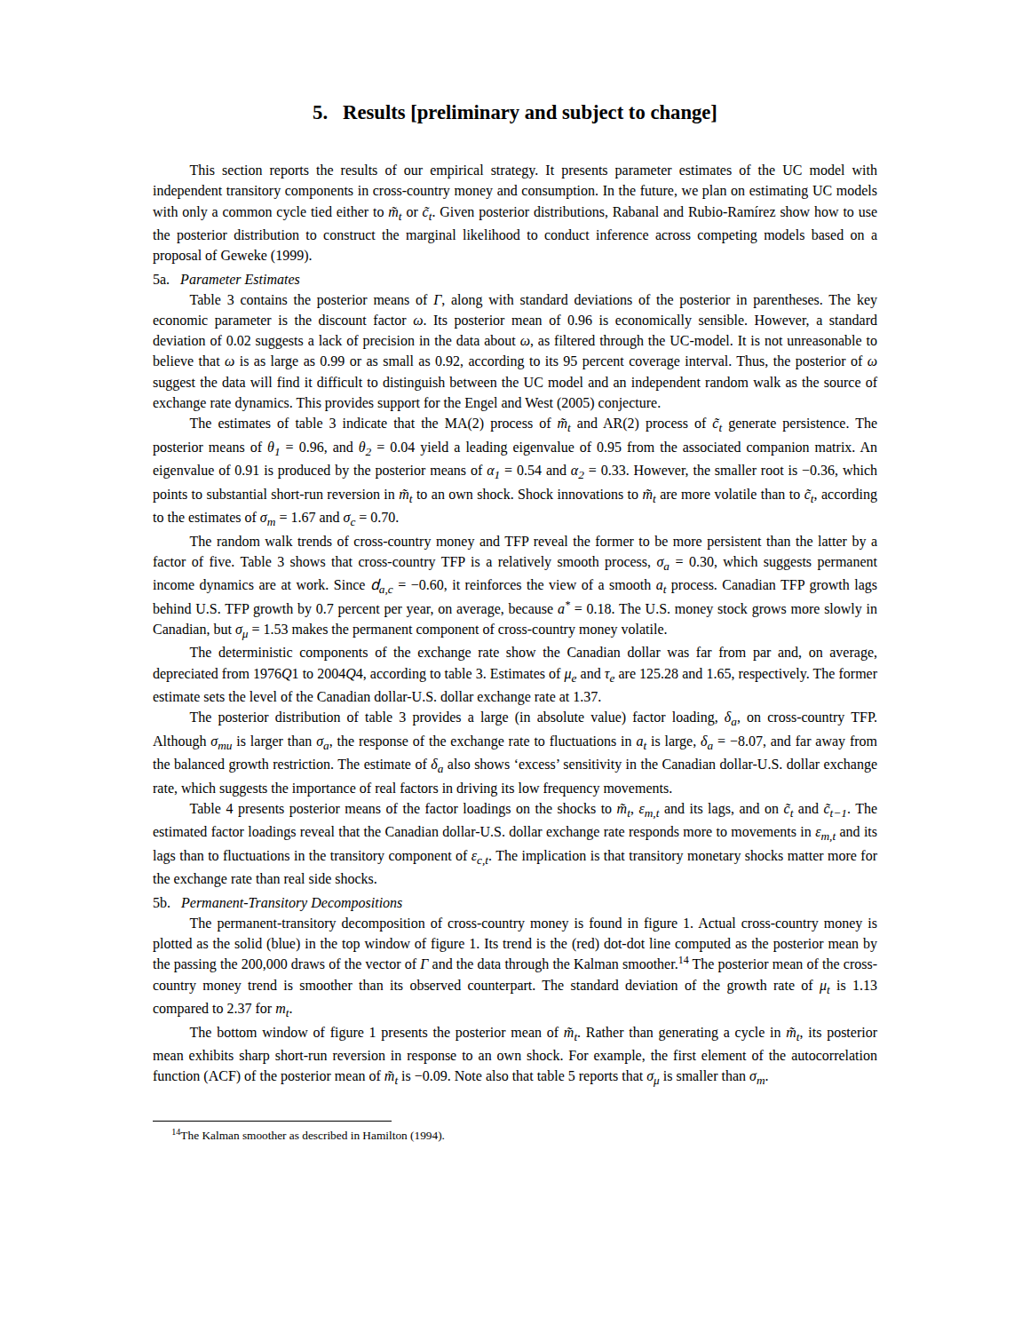5. Results [preliminary and subject to change]
This section reports the results of our empirical strategy. It presents parameter estimates of the UC model with independent transitory components in cross-country money and consumption. In the future, we plan on estimating UC models with only a common cycle tied either to m̃t or c̃t. Given posterior distributions, Rabanal and Rubio-Ramírez show how to use the posterior distribution to construct the marginal likelihood to conduct inference across competing models based on a proposal of Geweke (1999).
5a. Parameter Estimates
Table 3 contains the posterior means of Γ, along with standard deviations of the posterior in parentheses. The key economic parameter is the discount factor ω. Its posterior mean of 0.96 is economically sensible. However, a standard deviation of 0.02 suggests a lack of precision in the data about ω, as filtered through the UC-model. It is not unreasonable to believe that ω is as large as 0.99 or as small as 0.92, according to its 95 percent coverage interval. Thus, the posterior of ω suggest the data will find it difficult to distinguish between the UC model and an independent random walk as the source of exchange rate dynamics. This provides support for the Engel and West (2005) conjecture.
The estimates of table 3 indicate that the MA(2) process of m̃t and AR(2) process of c̃t generate persistence. The posterior means of θ1 = 0.96, and θ2 = 0.04 yield a leading eigenvalue of 0.95 from the associated companion matrix. An eigenvalue of 0.91 is produced by the posterior means of α1 = 0.54 and α2 = 0.33. However, the smaller root is −0.36, which points to substantial short-run reversion in m̃t to an own shock. Shock innovations to m̃t are more volatile than to c̃t, according to the estimates of σm = 1.67 and σc = 0.70.
The random walk trends of cross-country money and TFP reveal the former to be more persistent than the latter by a factor of five. Table 3 shows that cross-country TFP is a relatively smooth process, σa = 0.30, which suggests permanent income dynamics are at work. Since ⅾa,c = −0.60, it reinforces the view of a smooth at process. Canadian TFP growth lags behind U.S. TFP growth by 0.7 percent per year, on average, because a* = 0.18. The U.S. money stock grows more slowly in Canadian, but σμ = 1.53 makes the permanent component of cross-country money volatile.
The deterministic components of the exchange rate show the Canadian dollar was far from par and, on average, depreciated from 1976Q1 to 2004Q4, according to table 3. Estimates of μe and τe are 125.28 and 1.65, respectively. The former estimate sets the level of the Canadian dollar-U.S. dollar exchange rate at 1.37.
The posterior distribution of table 3 provides a large (in absolute value) factor loading, δa, on cross-country TFP. Although σmu is larger than σa, the response of the exchange rate to fluctuations in at is large, δa = −8.07, and far away from the balanced growth restriction. The estimate of δa also shows ‘excess’ sensitivity in the Canadian dollar-U.S. dollar exchange rate, which suggests the importance of real factors in driving its low frequency movements.
Table 4 presents posterior means of the factor loadings on the shocks to m̃t, εm,t and its lags, and on c̃t and c̃t−1. The estimated factor loadings reveal that the Canadian dollar-U.S. dollar exchange rate responds more to movements in εm,t and its lags than to fluctuations in the transitory component of εc,t. The implication is that transitory monetary shocks matter more for the exchange rate than real side shocks.
5b. Permanent-Transitory Decompositions
The permanent-transitory decomposition of cross-country money is found in figure 1. Actual cross-country money is plotted as the solid (blue) in the top window of figure 1. Its trend is the (red) dot-dot line computed as the posterior mean by the passing the 200,000 draws of the vector of Γ and the data through the Kalman smoother.14 The posterior mean of the cross-country money trend is smoother than its observed counterpart. The standard deviation of the growth rate of μt is 1.13 compared to 2.37 for mt.
The bottom window of figure 1 presents the posterior mean of m̃t. Rather than generating a cycle in m̃t, its posterior mean exhibits sharp short-run reversion in response to an own shock. For example, the first element of the autocorrelation function (ACF) of the posterior mean of m̃t is −0.09. Note also that table 5 reports that σμ is smaller than σm.
14The Kalman smoother as described in Hamilton (1994).